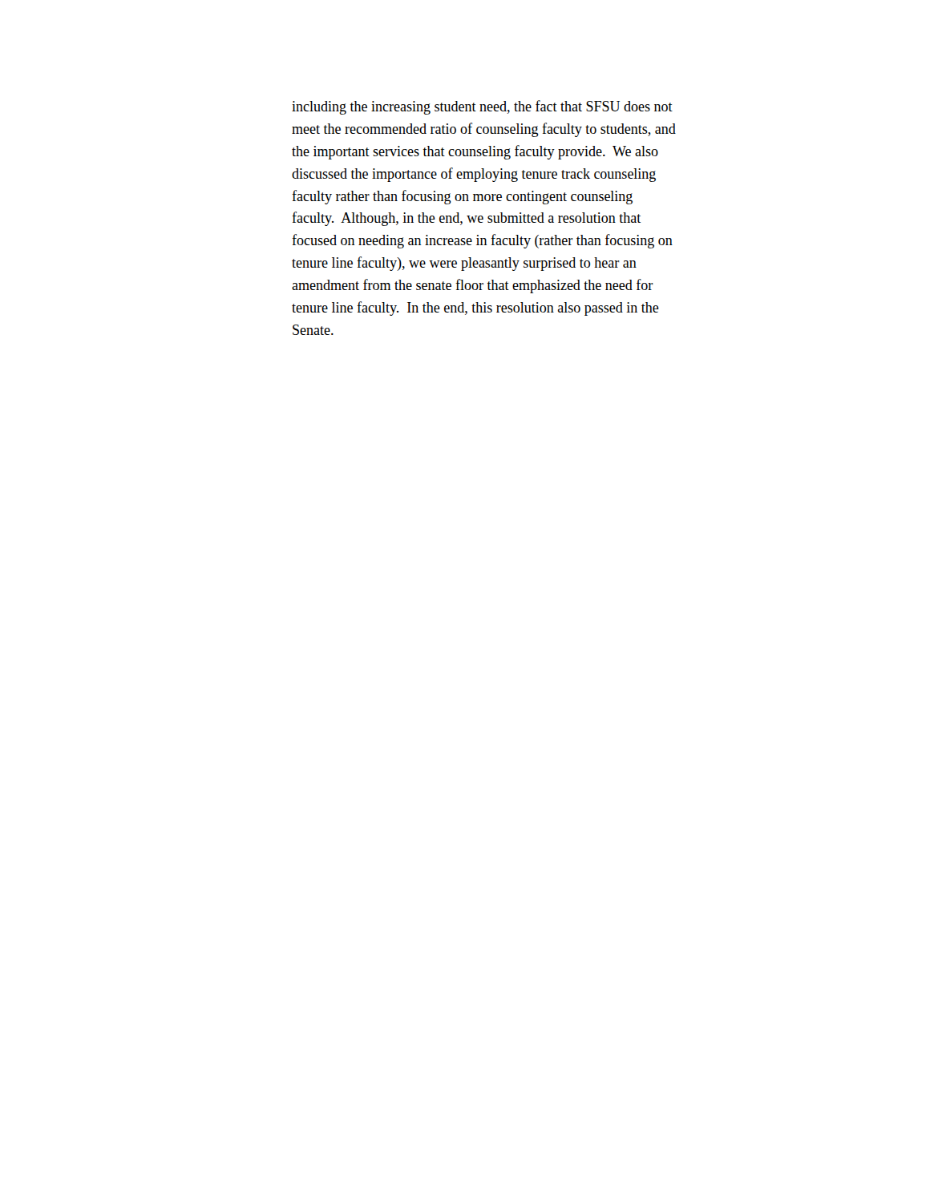including the increasing student need, the fact that SFSU does not meet the recommended ratio of counseling faculty to students, and the important services that counseling faculty provide. We also discussed the importance of employing tenure track counseling faculty rather than focusing on more contingent counseling faculty. Although, in the end, we submitted a resolution that focused on needing an increase in faculty (rather than focusing on tenure line faculty), we were pleasantly surprised to hear an amendment from the senate floor that emphasized the need for tenure line faculty. In the end, this resolution also passed in the Senate.